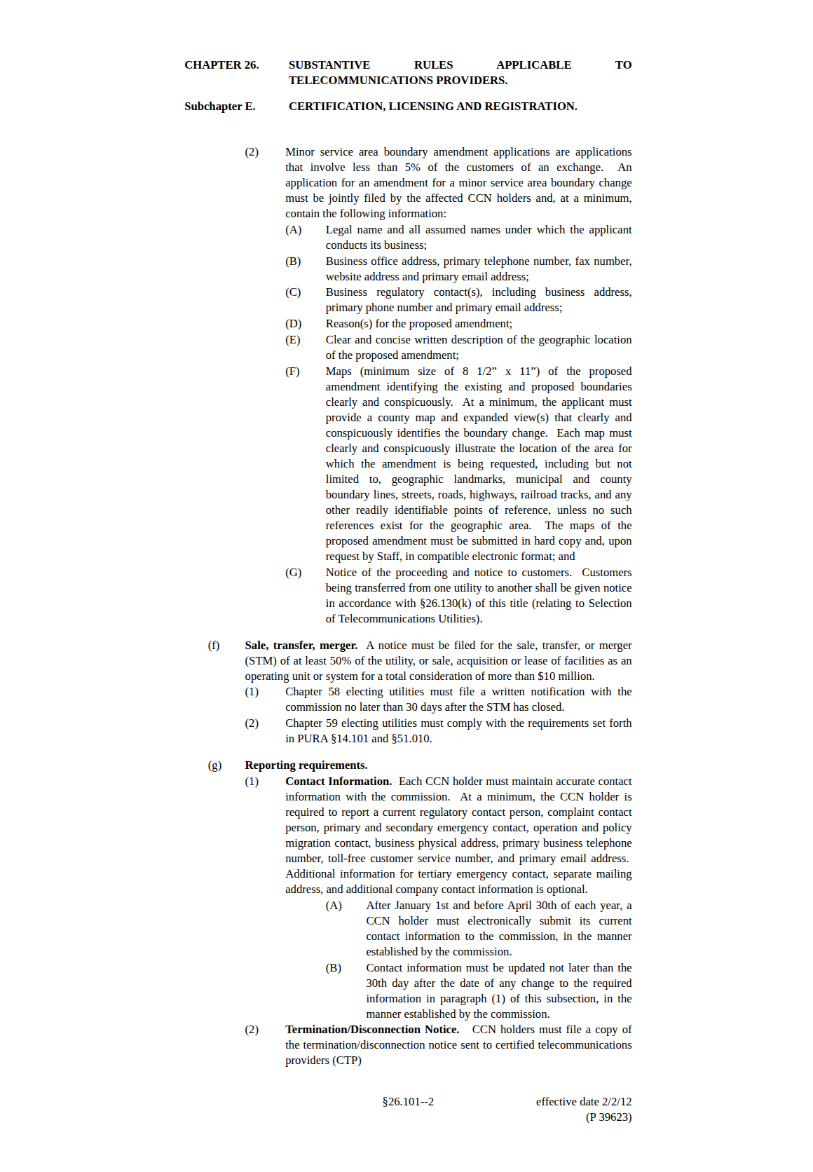| CHAPTER 26. | SUBSTANTIVE RULES APPLICABLE TO TELECOMMUNICATIONS PROVIDERS. |
| Subchapter E. | CERTIFICATION, LICENSING AND REGISTRATION. |
(2)
Minor service area boundary amendment applications are applications that involve less than 5% of the customers of an exchange. An application for an amendment for a minor service area boundary change must be jointly filed by the affected CCN holders and, at a minimum, contain the following information:
(A)
Legal name and all assumed names under which the applicant conducts its business;
(B)
Business office address, primary telephone number, fax number, website address and primary email address;
(C)
Business regulatory contact(s), including business address, primary phone number and primary email address;
(D)
Reason(s) for the proposed amendment;
(E)
Clear and concise written description of the geographic location of the proposed amendment;
(F)
Maps (minimum size of 8 1/2” x 11”) of the proposed amendment identifying the existing and proposed boundaries clearly and conspicuously. At a minimum, the applicant must provide a county map and expanded view(s) that clearly and conspicuously identifies the boundary change. Each map must clearly and conspicuously illustrate the location of the area for which the amendment is being requested, including but not limited to, geographic landmarks, municipal and county boundary lines, streets, roads, highways, railroad tracks, and any other readily identifiable points of reference, unless no such references exist for the geographic area. The maps of the proposed amendment must be submitted in hard copy and, upon request by Staff, in compatible electronic format; and
(G)
Notice of the proceeding and notice to customers. Customers being transferred from one utility to another shall be given notice in accordance with §26.130(k) of this title (relating to Selection of Telecommunications Utilities).
(f)
Sale, transfer, merger. A notice must be filed for the sale, transfer, or merger (STM) of at least 50% of the utility, or sale, acquisition or lease of facilities as an operating unit or system for a total consideration of more than $10 million.
(1)
Chapter 58 electing utilities must file a written notification with the commission no later than 30 days after the STM has closed.
(2)
Chapter 59 electing utilities must comply with the requirements set forth in PURA §14.101 and §51.010.
(g)
Reporting requirements.
(1)
Contact Information. Each CCN holder must maintain accurate contact information with the commission. At a minimum, the CCN holder is required to report a current regulatory contact person, complaint contact person, primary and secondary emergency contact, operation and policy migration contact, business physical address, primary business telephone number, toll-free customer service number, and primary email address. Additional information for tertiary emergency contact, separate mailing address, and additional company contact information is optional.
(A)
After January 1st and before April 30th of each year, a CCN holder must electronically submit its current contact information to the commission, in the manner established by the commission.
(B)
Contact information must be updated not later than the 30th day after the date of any change to the required information in paragraph (1) of this subsection, in the manner established by the commission.
(2)
Termination/Disconnection Notice. CCN holders must file a copy of the termination/disconnection notice sent to certified telecommunications providers (CTP)
§26.101--2
effective date 2/2/12
(P 39623)